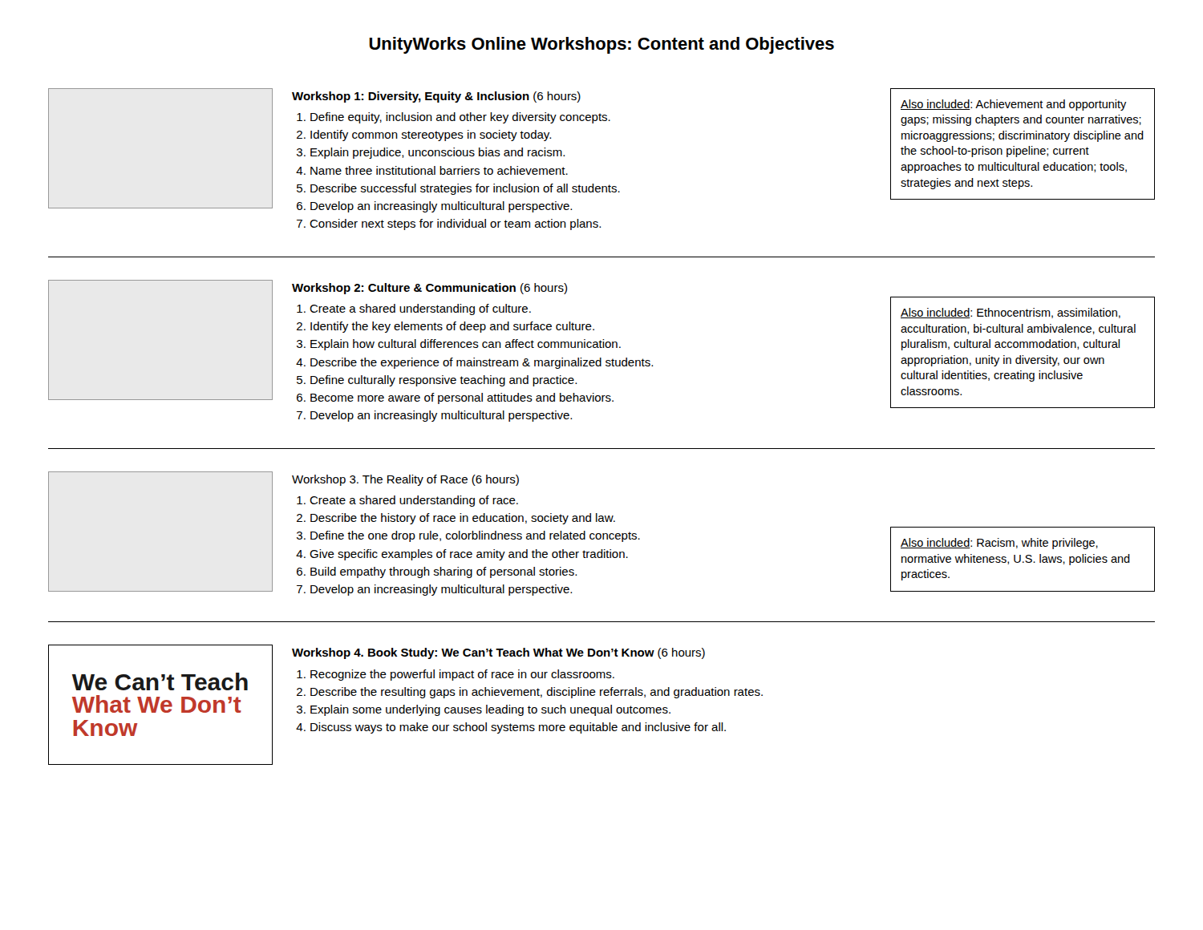UnityWorks Online Workshops: Content and Objectives
Workshop 1: Diversity, Equity & Inclusion (6 hours)
Define equity, inclusion and other key diversity concepts.
Identify common stereotypes in society today.
Explain prejudice, unconscious bias and racism.
Name three institutional barriers to achievement.
Describe successful strategies for inclusion of all students.
Develop an increasingly multicultural perspective.
Consider next steps for individual or team action plans.
Also included: Achievement and opportunity gaps; missing chapters and counter narratives; microaggressions; discriminatory discipline and the school-to-prison pipeline; current approaches to multicultural education; tools, strategies and next steps.
Workshop 2: Culture & Communication (6 hours)
Create a shared understanding of culture.
Identify the key elements of deep and surface culture.
Explain how cultural differences can affect communication.
Describe the experience of mainstream & marginalized students.
Define culturally responsive teaching and practice.
Become more aware of personal attitudes and behaviors.
Develop an increasingly multicultural perspective.
Also included: Ethnocentrism, assimilation, acculturation, bi-cultural ambivalence, cultural pluralism, cultural accommodation, cultural appropriation, unity in diversity, our own cultural identities, creating inclusive classrooms.
Workshop 3. The Reality of Race (6 hours)
Create a shared understanding of race.
Describe the history of race in education, society and law.
Define the one drop rule, colorblindness and related concepts.
Give specific examples of race amity and the other tradition.
Build empathy through sharing of personal stories.
Develop an increasingly multicultural perspective.
Also included: Racism, white privilege, normative whiteness, U.S. laws, policies and practices.
We Can’t Teach
What We Don’t
Know
Workshop 4. Book Study: We Can’t Teach What We Don’t Know (6 hours)
Recognize the powerful impact of race in our classrooms.
Describe the resulting gaps in achievement, discipline referrals, and graduation rates.
Explain some underlying causes leading to such unequal outcomes.
Discuss ways to make our school systems more equitable and inclusive for all.